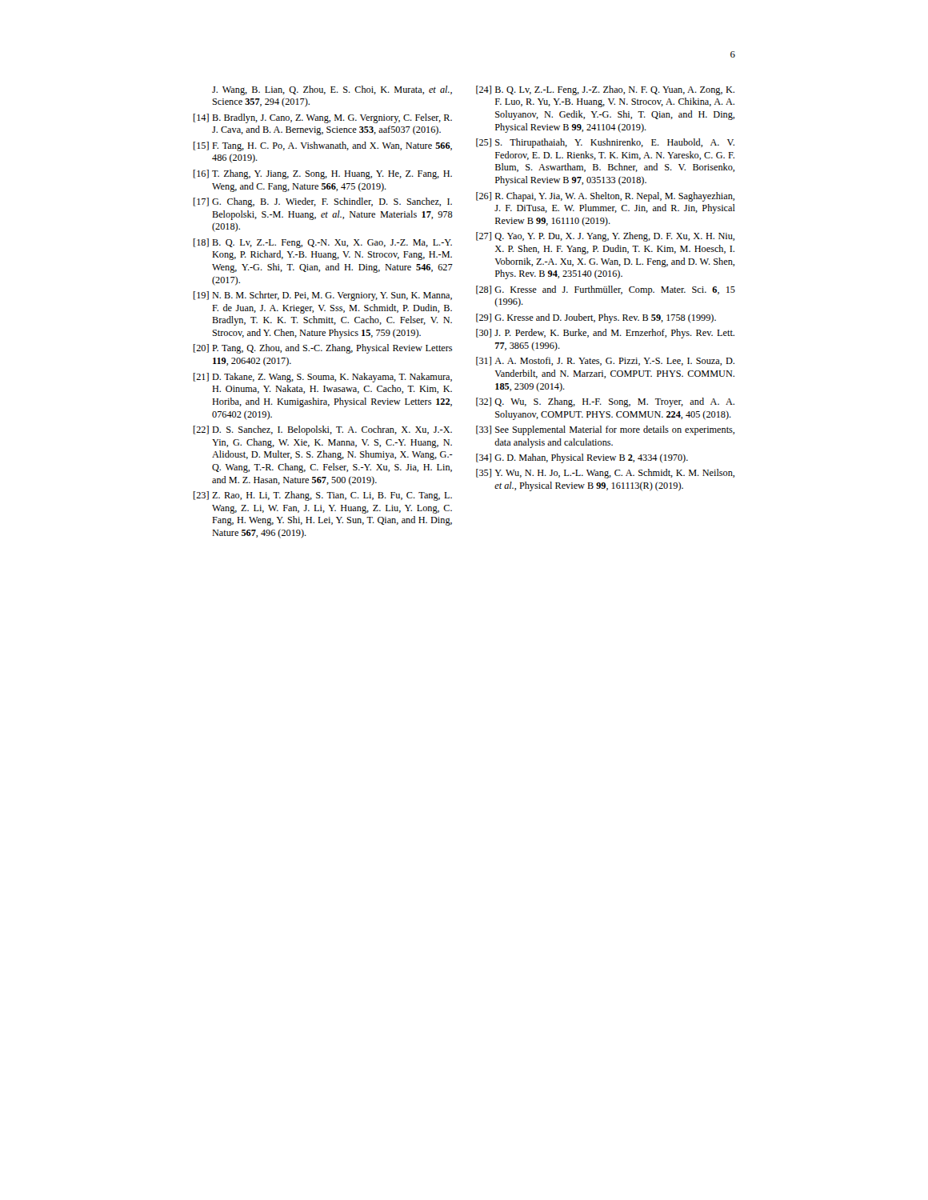6
J. Wang, B. Lian, Q. Zhou, E. S. Choi, K. Murata, et al., Science 357, 294 (2017).
[14] B. Bradlyn, J. Cano, Z. Wang, M. G. Vergniory, C. Felser, R. J. Cava, and B. A. Bernevig, Science 353, aaf5037 (2016).
[15] F. Tang, H. C. Po, A. Vishwanath, and X. Wan, Nature 566, 486 (2019).
[16] T. Zhang, Y. Jiang, Z. Song, H. Huang, Y. He, Z. Fang, H. Weng, and C. Fang, Nature 566, 475 (2019).
[17] G. Chang, B. J. Wieder, F. Schindler, D. S. Sanchez, I. Belopolski, S.-M. Huang, et al., Nature Materials 17, 978 (2018).
[18] B. Q. Lv, Z.-L. Feng, Q.-N. Xu, X. Gao, J.-Z. Ma, L.-Y. Kong, P. Richard, Y.-B. Huang, V. N. Strocov, Fang, H.-M. Weng, Y.-G. Shi, T. Qian, and H. Ding, Nature 546, 627 (2017).
[19] N. B. M. Schrter, D. Pei, M. G. Vergniory, Y. Sun, K. Manna, F. de Juan, J. A. Krieger, V. Sss, M. Schmidt, P. Dudin, B. Bradlyn, T. K. K. T. Schmitt, C. Cacho, C. Felser, V. N. Strocov, and Y. Chen, Nature Physics 15, 759 (2019).
[20] P. Tang, Q. Zhou, and S.-C. Zhang, Physical Review Letters 119, 206402 (2017).
[21] D. Takane, Z. Wang, S. Souma, K. Nakayama, T. Nakamura, H. Oinuma, Y. Nakata, H. Iwasawa, C. Cacho, T. Kim, K. Horiba, and H. Kumigashira, Physical Review Letters 122, 076402 (2019).
[22] D. S. Sanchez, I. Belopolski, T. A. Cochran, X. Xu, J.-X. Yin, G. Chang, W. Xie, K. Manna, V. S, C.-Y. Huang, N. Alidoust, D. Multer, S. S. Zhang, N. Shumiya, X. Wang, G.-Q. Wang, T.-R. Chang, C. Felser, S.-Y. Xu, S. Jia, H. Lin, and M. Z. Hasan, Nature 567, 500 (2019).
[23] Z. Rao, H. Li, T. Zhang, S. Tian, C. Li, B. Fu, C. Tang, L. Wang, Z. Li, W. Fan, J. Li, Y. Huang, Z. Liu, Y. Long, C. Fang, H. Weng, Y. Shi, H. Lei, Y. Sun, T. Qian, and H. Ding, Nature 567, 496 (2019).
[24] B. Q. Lv, Z.-L. Feng, J.-Z. Zhao, N. F. Q. Yuan, A. Zong, K. F. Luo, R. Yu, Y.-B. Huang, V. N. Strocov, A. Chikina, A. A. Soluyanov, N. Gedik, Y.-G. Shi, T. Qian, and H. Ding, Physical Review B 99, 241104 (2019).
[25] S. Thirupathaiah, Y. Kushnirenko, E. Haubold, A. V. Fedorov, E. D. L. Rienks, T. K. Kim, A. N. Yaresko, C. G. F. Blum, S. Aswartham, B. Bchner, and S. V. Borisenko, Physical Review B 97, 035133 (2018).
[26] R. Chapai, Y. Jia, W. A. Shelton, R. Nepal, M. Saghayezhian, J. F. DiTusa, E. W. Plummer, C. Jin, and R. Jin, Physical Review B 99, 161110 (2019).
[27] Q. Yao, Y. P. Du, X. J. Yang, Y. Zheng, D. F. Xu, X. H. Niu, X. P. Shen, H. F. Yang, P. Dudin, T. K. Kim, M. Hoesch, I. Vobornik, Z.-A. Xu, X. G. Wan, D. L. Feng, and D. W. Shen, Phys. Rev. B 94, 235140 (2016).
[28] G. Kresse and J. Furthmüller, Comp. Mater. Sci. 6, 15 (1996).
[29] G. Kresse and D. Joubert, Phys. Rev. B 59, 1758 (1999).
[30] J. P. Perdew, K. Burke, and M. Ernzerhof, Phys. Rev. Lett. 77, 3865 (1996).
[31] A. A. Mostofi, J. R. Yates, G. Pizzi, Y.-S. Lee, I. Souza, D. Vanderbilt, and N. Marzari, COMPUT. PHYS. COMMUN. 185, 2309 (2014).
[32] Q. Wu, S. Zhang, H.-F. Song, M. Troyer, and A. A. Soluyanov, COMPUT. PHYS. COMMUN. 224, 405 (2018).
[33] See Supplemental Material for more details on experiments, data analysis and calculations.
[34] G. D. Mahan, Physical Review B 2, 4334 (1970).
[35] Y. Wu, N. H. Jo, L.-L. Wang, C. A. Schmidt, K. M. Neilson, et al., Physical Review B 99, 161113(R) (2019).